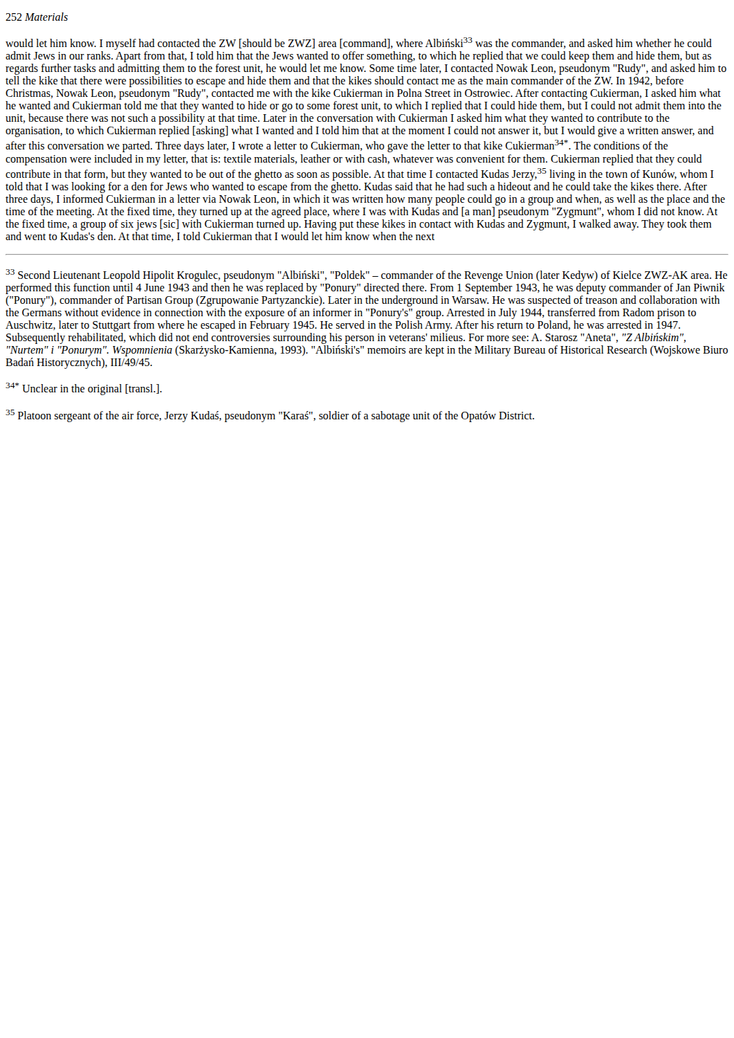252 Materials
would let him know. I myself had contacted the ZW [should be ZWZ] area [command], where Albiński33 was the commander, and asked him whether he could admit Jews in our ranks. Apart from that, I told him that the Jews wanted to offer something, to which he replied that we could keep them and hide them, but as regards further tasks and admitting them to the forest unit, he would let me know. Some time later, I contacted Nowak Leon, pseudonym "Rudy", and asked him to tell the kike that there were possibilities to escape and hide them and that the kikes should contact me as the main commander of the ZW. In 1942, before Christmas, Nowak Leon, pseudonym "Rudy", contacted me with the kike Cukierman in Polna Street in Ostrowiec. After contacting Cukierman, I asked him what he wanted and Cukierman told me that they wanted to hide or go to some forest unit, to which I replied that I could hide them, but I could not admit them into the unit, because there was not such a possibility at that time. Later in the conversation with Cukierman I asked him what they wanted to contribute to the organisation, to which Cukierman replied [asking] what I wanted and I told him that at the moment I could not answer it, but I would give a written answer, and after this conversation we parted. Three days later, I wrote a letter to Cukierman, who gave the letter to that kike Cukierman34*. The conditions of the compensation were included in my letter, that is: textile materials, leather or with cash, whatever was convenient for them. Cukierman replied that they could contribute in that form, but they wanted to be out of the ghetto as soon as possible. At that time I contacted Kudas Jerzy,35 living in the town of Kunów, whom I told that I was looking for a den for Jews who wanted to escape from the ghetto. Kudas said that he had such a hideout and he could take the kikes there. After three days, I informed Cukierman in a letter via Nowak Leon, in which it was written how many people could go in a group and when, as well as the place and the time of the meeting. At the fixed time, they turned up at the agreed place, where I was with Kudas and [a man] pseudonym "Zygmunt", whom I did not know. At the fixed time, a group of six jews [sic] with Cukierman turned up. Having put these kikes in contact with Kudas and Zygmunt, I walked away. They took them and went to Kudas's den. At that time, I told Cukierman that I would let him know when the next
33 Second Lieutenant Leopold Hipolit Krogulec, pseudonym "Albiński", "Poldek" – commander of the Revenge Union (later Kedyw) of Kielce ZWZ-AK area. He performed this function until 4 June 1943 and then he was replaced by "Ponury" directed there. From 1 September 1943, he was deputy commander of Jan Piwnik ("Ponury"), commander of Partisan Group (Zgrupowanie Partyzanckie). Later in the underground in Warsaw. He was suspected of treason and collaboration with the Germans without evidence in connection with the exposure of an informer in "Ponury's" group. Arrested in July 1944, transferred from Radom prison to Auschwitz, later to Stuttgart from where he escaped in February 1945. He served in the Polish Army. After his return to Poland, he was arrested in 1947. Subsequently rehabilitated, which did not end controversies surrounding his person in veterans' milieus. For more see: A. Starosz "Aneta", "Z Albińskim", "Nurtem" i "Ponurym". Wspomnienia (Skarżysko-Kamienna, 1993). "Albiński's" memoirs are kept in the Military Bureau of Historical Research (Wojskowe Biuro Badań Historycznych), III/49/45.
34* Unclear in the original [transl.].
35 Platoon sergeant of the air force, Jerzy Kudaś, pseudonym "Karaś", soldier of a sabotage unit of the Opatów District.